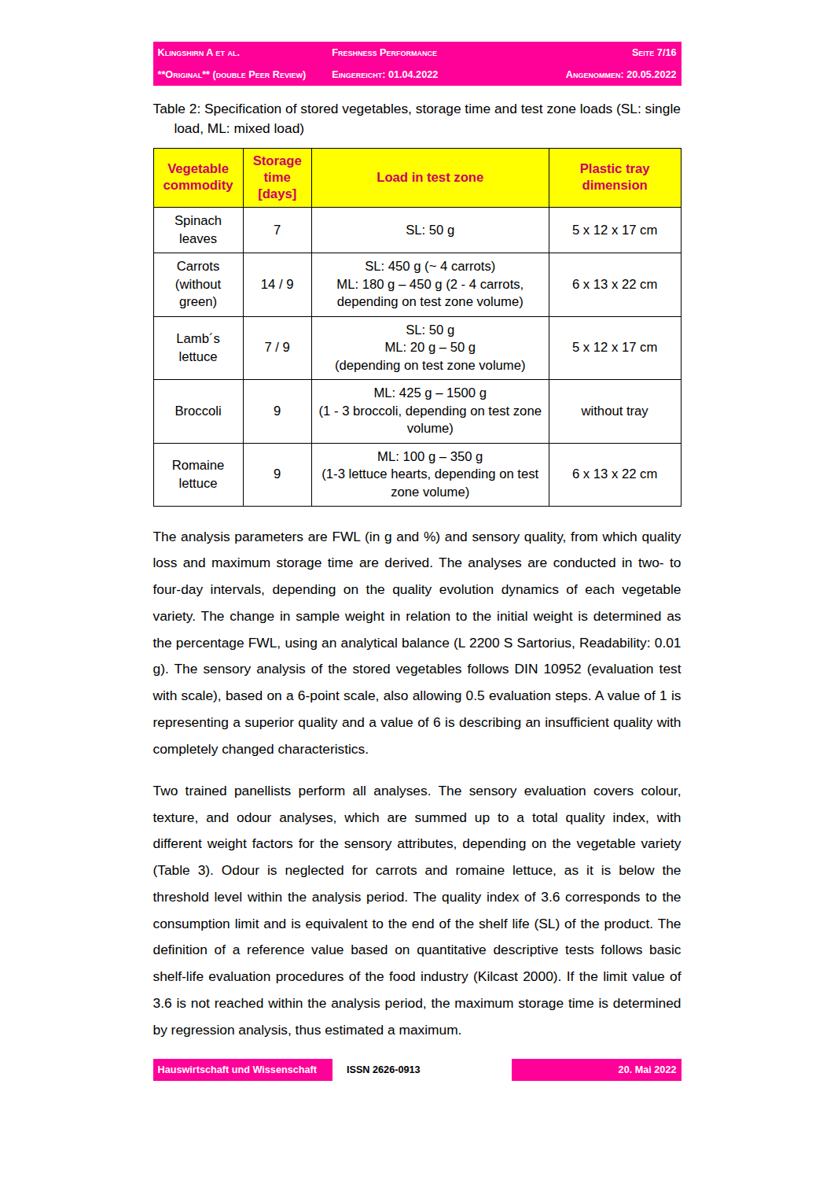| Klingshirn A et al. | Freshness Performance | Seite 7/16 |
| **Original** (double Peer Review) | Eingereicht: 01.04.2022 | Angenommen: 20.05.2022 |
Table 2: Specification of stored vegetables, storage time and test zone loads (SL: single load, ML: mixed load)
| Vegetable commodity | Storage time [days] | Load in test zone | Plastic tray dimension |
| --- | --- | --- | --- |
| Spinach leaves | 7 | SL: 50 g | 5 x 12 x 17 cm |
| Carrots (without green) | 14 / 9 | SL: 450 g (~ 4 carrots) ML: 180 g – 450 g (2 - 4 carrots, depending on test zone volume) | 6 x 13 x 22 cm |
| Lamb´s lettuce | 7 / 9 | SL: 50 g ML: 20 g – 50 g (depending on test zone volume) | 5 x 12 x 17 cm |
| Broccoli | 9 | ML: 425 g – 1500 g (1 - 3 broccoli, depending on test zone volume) | without tray |
| Romaine lettuce | 9 | ML: 100 g – 350 g (1-3 lettuce hearts, depending on test zone volume) | 6 x 13 x 22 cm |
The analysis parameters are FWL (in g and %) and sensory quality, from which quality loss and maximum storage time are derived. The analyses are conducted in two- to four-day intervals, depending on the quality evolution dynamics of each vegetable variety. The change in sample weight in relation to the initial weight is determined as the percentage FWL, using an analytical balance (L 2200 S Sartorius, Readability: 0.01 g). The sensory analysis of the stored vegetables follows DIN 10952 (evaluation test with scale), based on a 6-point scale, also allowing 0.5 evaluation steps. A value of 1 is representing a superior quality and a value of 6 is describing an insufficient quality with completely changed characteristics.
Two trained panellists perform all analyses. The sensory evaluation covers colour, texture, and odour analyses, which are summed up to a total quality index, with different weight factors for the sensory attributes, depending on the vegetable variety (Table 3). Odour is neglected for carrots and romaine lettuce, as it is below the threshold level within the analysis period. The quality index of 3.6 corresponds to the consumption limit and is equivalent to the end of the shelf life (SL) of the product. The definition of a reference value based on quantitative descriptive tests follows basic shelf-life evaluation procedures of the food industry (Kilcast 2000). If the limit value of 3.6 is not reached within the analysis period, the maximum storage time is determined by regression analysis, thus estimated a maximum.
| Hauswirtschaft und Wissenschaft | ISSN 2626-0913 | 20. Mai 2022 |